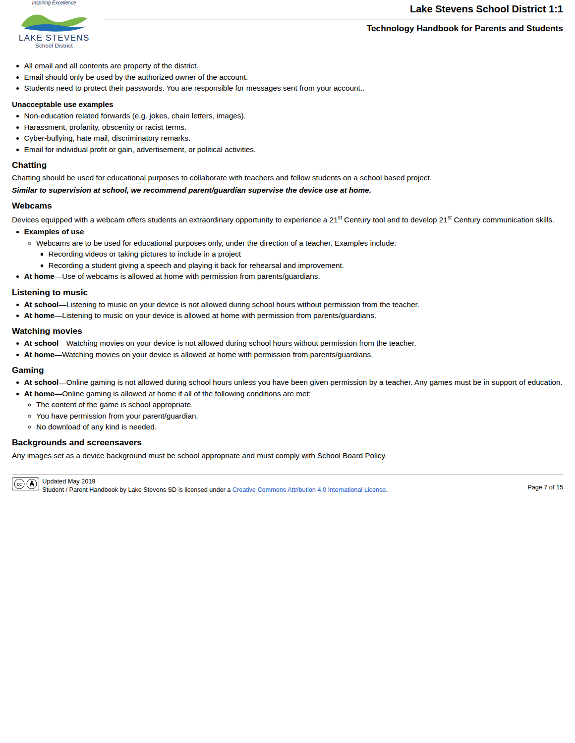Inspiring Excellence
LAKE STEVENS
School District
Lake Stevens School District 1:1
Technology Handbook for Parents and Students
All email and all contents are property of the district.
Email should only be used by the authorized owner of the account.
Students need to protect their passwords. You are responsible for messages sent from your account..
Unacceptable use examples
Non-education related forwards (e.g. jokes, chain letters, images).
Harassment, profanity, obscenity or racist terms.
Cyber-bullying, hate mail, discriminatory remarks.
Email for individual profit or gain, advertisement, or political activities.
Chatting
Chatting should be used for educational purposes to collaborate with teachers and fellow students on a school based project.
Similar to supervision at school, we recommend parent/guardian supervise the device use at home.
Webcams
Devices equipped with a webcam offers students an extraordinary opportunity to experience a 21st Century tool and to develop 21st Century communication skills.
Examples of use
Webcams are to be used for educational purposes only, under the direction of a teacher. Examples include:
Recording videos or taking pictures to include in a project
Recording a student giving a speech and playing it back for rehearsal and improvement.
At home—Use of webcams is allowed at home with permission from parents/guardians.
Listening to music
At school—Listening to music on your device is not allowed during school hours without permission from the teacher.
At home—Listening to music on your device is allowed at home with permission from parents/guardians.
Watching movies
At school—Watching movies on your device is not allowed during school hours without permission from the teacher.
At home—Watching movies on your device is allowed at home with permission from parents/guardians.
Gaming
At school—Online gaming is not allowed during school hours unless you have been given permission by a teacher. Any games must be in support of education.
At home—Online gaming is allowed at home if all of the following conditions are met:
The content of the game is school appropriate.
You have permission from your parent/guardian.
No download of any kind is needed.
Backgrounds and screensavers
Any images set as a device background must be school appropriate and must comply with School Board Policy.
cc
Updated May 2019
Student / Parent Handbook by Lake Stevens SD is licensed under a Creative Commons Attribution 4.0 International License.
Page 7 of 15